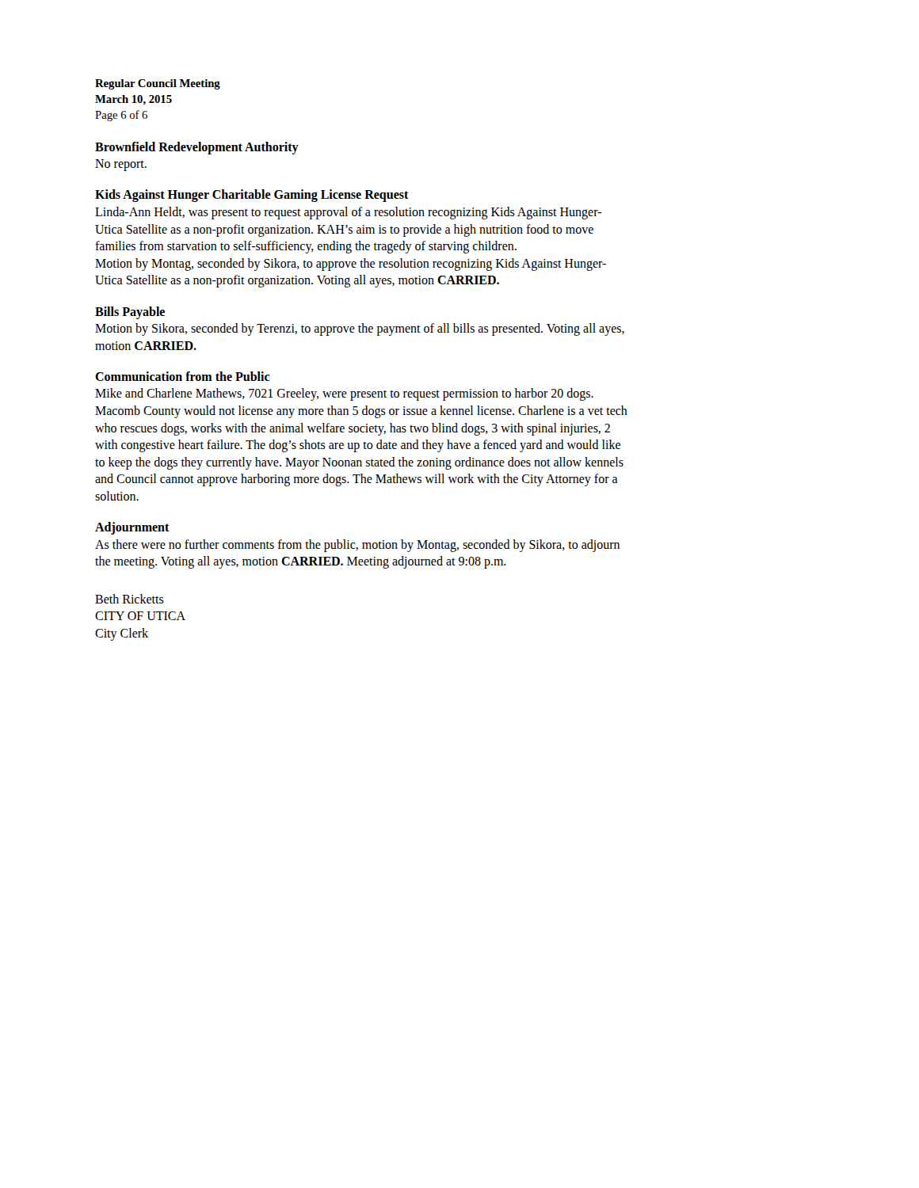Regular Council Meeting
March 10, 2015
Page 6 of 6
Brownfield Redevelopment Authority
No report.
Kids Against Hunger Charitable Gaming License Request
Linda-Ann Heldt, was present to request approval of a resolution recognizing Kids Against Hunger- Utica Satellite as a non-profit organization. KAH’s aim is to provide a high nutrition food to move families from starvation to self-sufficiency, ending the tragedy of starving children.
Motion by Montag, seconded by Sikora, to approve the resolution recognizing Kids Against Hunger- Utica Satellite as a non-profit organization. Voting all ayes, motion CARRIED.
Bills Payable
Motion by Sikora, seconded by Terenzi, to approve the payment of all bills as presented. Voting all ayes, motion CARRIED.
Communication from the Public
Mike and Charlene Mathews, 7021 Greeley, were present to request permission to harbor 20 dogs. Macomb County would not license any more than 5 dogs or issue a kennel license. Charlene is a vet tech who rescues dogs, works with the animal welfare society, has two blind dogs, 3 with spinal injuries, 2 with congestive heart failure. The dog’s shots are up to date and they have a fenced yard and would like to keep the dogs they currently have. Mayor Noonan stated the zoning ordinance does not allow kennels and Council cannot approve harboring more dogs. The Mathews will work with the City Attorney for a solution.
Adjournment
As there were no further comments from the public, motion by Montag, seconded by Sikora, to adjourn the meeting. Voting all ayes, motion CARRIED. Meeting adjourned at 9:08 p.m.
Beth Ricketts
CITY OF UTICA
City Clerk